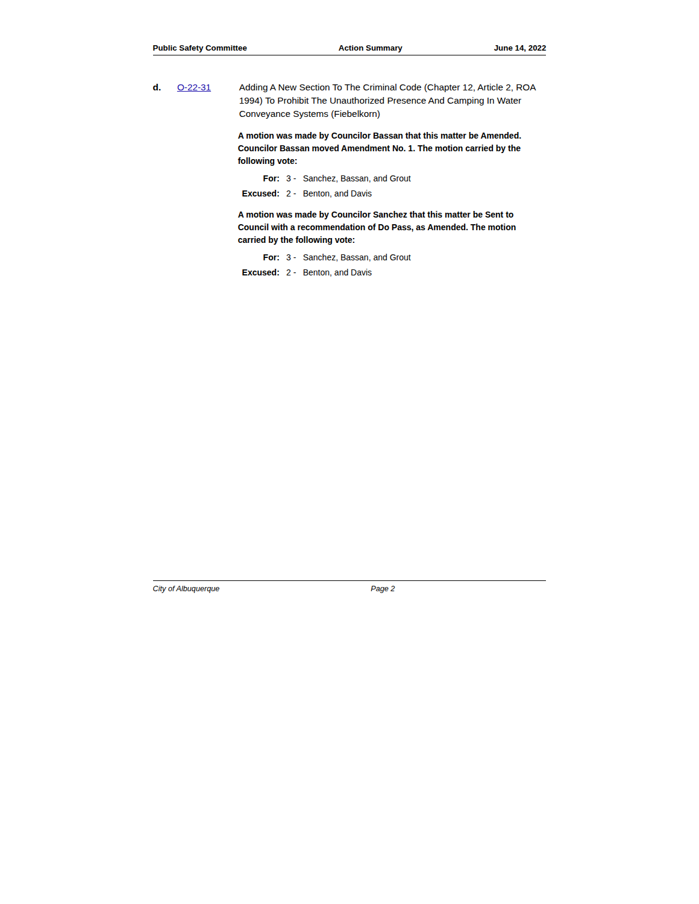Public Safety Committee
Action Summary
June 14, 2022
d.
O-22-31
Adding A New Section To The Criminal Code (Chapter 12, Article 2, ROA 1994) To Prohibit The Unauthorized Presence And Camping In Water Conveyance Systems (Fiebelkorn)
A motion was made by Councilor Bassan that this matter be Amended. Councilor Bassan moved Amendment No. 1. The motion carried by the following vote:
For:
3 -
Sanchez, Bassan, and Grout
Excused:
2 -
Benton, and Davis
A motion was made by Councilor Sanchez that this matter be Sent to Council with a recommendation of Do Pass, as Amended. The motion carried by the following vote:
For:
3 -
Sanchez, Bassan, and Grout
Excused:
2 -
Benton, and Davis
City of Albuquerque
Page 2